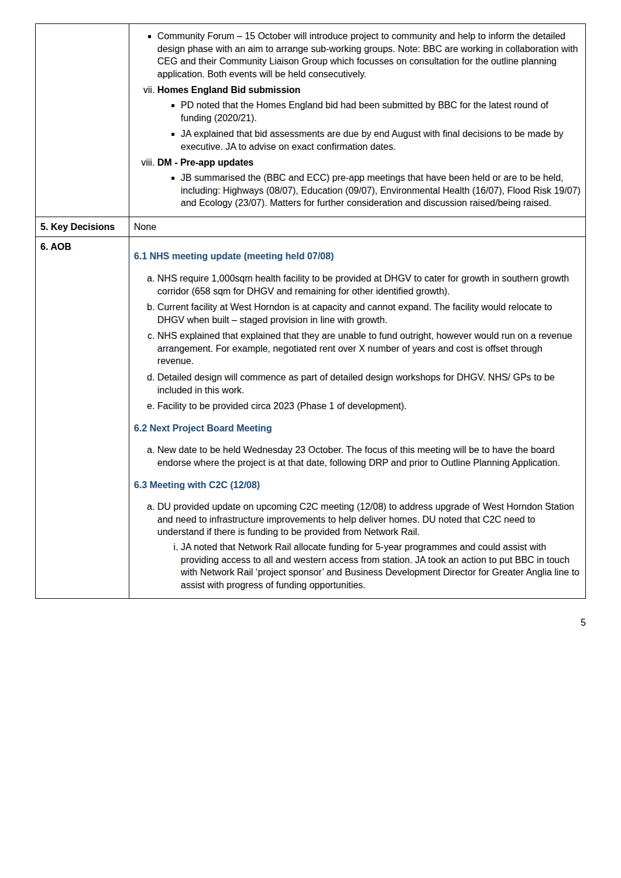| | Community Forum – 15 October will introduce project to community and help to inform the detailed design phase with an aim to arrange sub-working groups. Note: BBC are working in collaboration with CEG and their Community Liaison Group which focusses on consultation for the outline planning application. Both events will be held consecutively. Homes England Bid submission PD noted that the Homes England bid had been submitted by BBC for the latest round of funding (2020/21). JA explained that bid assessments are due by end August with final decisions to be made by executive. JA to advise on exact confirmation dates. DM - Pre-app updates JB summarised the (BBC and ECC) pre-app meetings that have been held or are to be held, including: Highways (08/07), Education (09/07), Environmental Health (16/07), Flood Risk 19/07) and Ecology (23/07). Matters for further consideration and discussion raised/being raised. |
| 5. Key Decisions | None |
| 6. AOB | 6.1 NHS meeting update (meeting held 07/08) NHS require 1,000sqm health facility to be provided at DHGV to cater for growth in southern growth corridor (658 sqm for DHGV and remaining for other identified growth). Current facility at West Horndon is at capacity and cannot expand. The facility would relocate to DHGV when built – staged provision in line with growth. NHS explained that explained that they are unable to fund outright, however would run on a revenue arrangement. For example, negotiated rent over X number of years and cost is offset through revenue. Detailed design will commence as part of detailed design workshops for DHGV. NHS/ GPs to be included in this work. Facility to be provided circa 2023 (Phase 1 of development). 6.2 Next Project Board Meeting New date to be held Wednesday 23 October. The focus of this meeting will be to have the board endorse where the project is at that date, following DRP and prior to Outline Planning Application. 6.3 Meeting with C2C (12/08) DU provided update on upcoming C2C meeting (12/08) to address upgrade of West Horndon Station and need to infrastructure improvements to help deliver homes. DU noted that C2C need to understand if there is funding to be provided from Network Rail. JA noted that Network Rail allocate funding for 5-year programmes and could assist with providing access to all and western access from station. JA took an action to put BBC in touch with Network Rail ‘project sponsor’ and Business Development Director for Greater Anglia line to assist with progress of funding opportunities. |
5